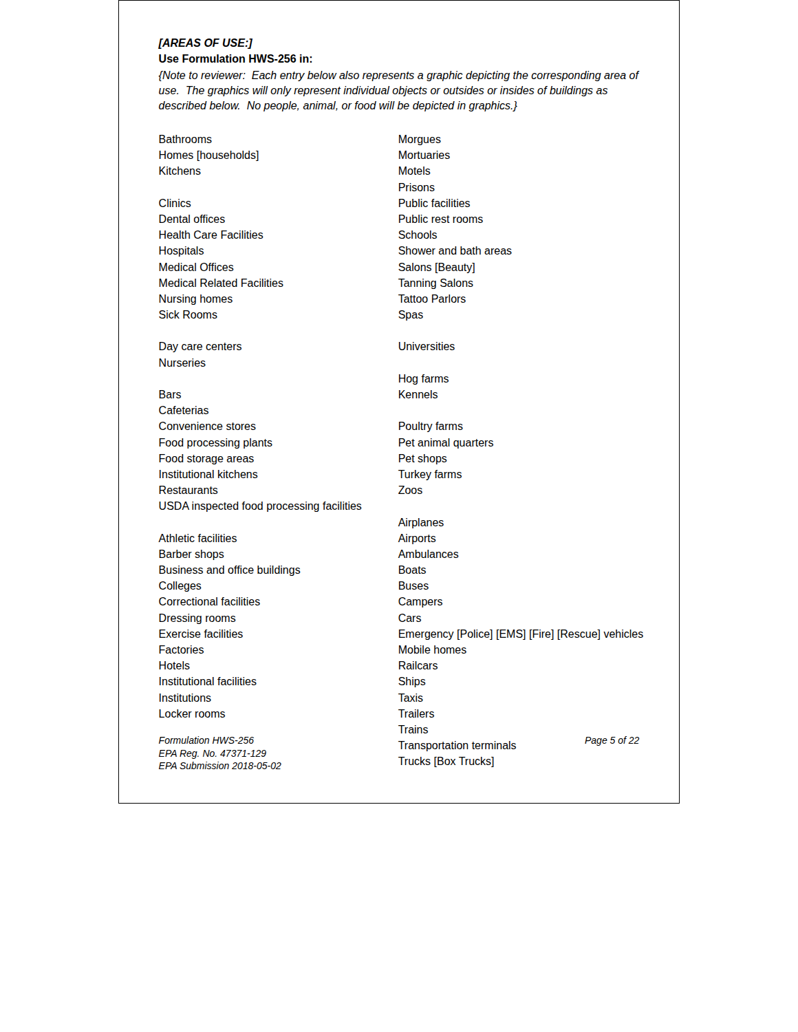[AREAS OF USE:]
Use Formulation HWS-256 in:
{Note to reviewer: Each entry below also represents a graphic depicting the corresponding area of use. The graphics will only represent individual objects or outsides or insides of buildings as described below. No people, animal, or food will be depicted in graphics.}
Bathrooms
Homes [households]
Kitchens
Clinics
Dental offices
Health Care Facilities
Hospitals
Medical Offices
Medical Related Facilities
Nursing homes
Sick Rooms
Day care centers
Nurseries
Bars
Cafeterias
Convenience stores
Food processing plants
Food storage areas
Institutional kitchens
Restaurants
USDA inspected food processing facilities
Athletic facilities
Barber shops
Business and office buildings
Colleges
Correctional facilities
Dressing rooms
Exercise facilities
Factories
Hotels
Institutional facilities
Institutions
Locker rooms
Morgues
Mortuaries
Motels
Prisons
Public facilities
Public rest rooms
Schools
Shower and bath areas
Salons [Beauty]
Tanning Salons
Tattoo Parlors
Spas
Universities
Hog farms
Kennels
Poultry farms
Pet animal quarters
Pet shops
Turkey farms
Zoos
Airplanes
Airports
Ambulances
Boats
Buses
Campers
Cars
Emergency [Police] [EMS] [Fire] [Rescue] vehicles
Mobile homes
Railcars
Ships
Taxis
Trailers
Trains
Transportation terminals
Trucks [Box Trucks]
Page 5 of 22 Formulation HWS-256
EPA Reg. No. 47371-129
EPA Submission 2018-05-02